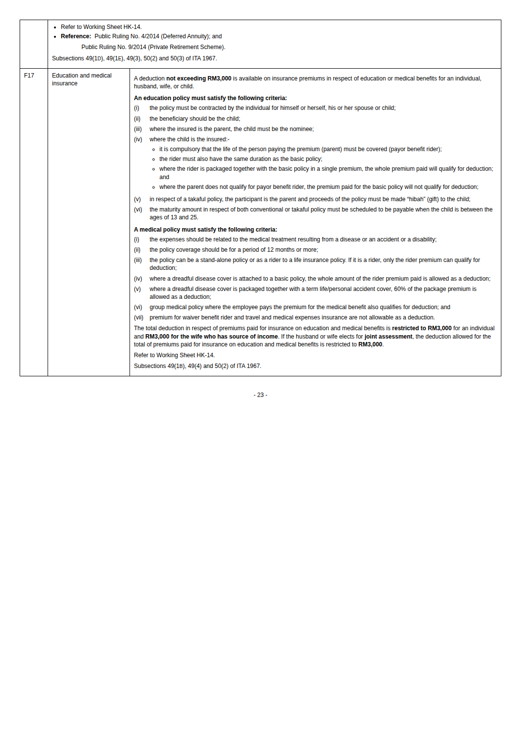| | Refer to Working Sheet HK-14. Reference: Public Ruling No. 4/2014 (Deferred Annuity); and Public Ruling No. 9/2014 (Private Retirement Scheme). Subsections 49(1 D ), 49(1 E ), 49(3), 50(2) and 50(3) of ITA 1967. |
| F17 | Education and medical insurance | A deduction not exceeding RM3,000 is available on insurance premiums in respect of education or medical benefits for an individual, husband, wife, or child. An education policy must satisfy the following criteria: (i) the policy must be contracted by the individual for himself or herself, his or her spouse or child; (ii) the beneficiary should be the child; (iii) where the insured is the parent, the child must be the nominee; (iv) where the child is the insured:- it is compulsory that the life of the person paying the premium (parent) must be covered (payor benefit rider); the rider must also have the same duration as the basic policy; where the rider is packaged together with the basic policy in a single premium, the whole premium paid will qualify for deduction; and where the parent does not qualify for payor benefit rider, the premium paid for the basic policy will not qualify for deduction; (v) in respect of a takaful policy, the participant is the parent and proceeds of the policy must be made “hibah” (gift) to the child; (vi) the maturity amount in respect of both conventional or takaful policy must be scheduled to be payable when the child is between the ages of 13 and 25. A medical policy must satisfy the following criteria: (i) the expenses should be related to the medical treatment resulting from a disease or an accident or a disability; (ii) the policy coverage should be for a period of 12 months or more; (iii) the policy can be a stand-alone policy or as a rider to a life insurance policy. If it is a rider, only the rider premium can qualify for deduction; (iv) where a dreadful disease cover is attached to a basic policy, the whole amount of the rider premium paid is allowed as a deduction; (v) where a dreadful disease cover is packaged together with a term life/personal accident cover, 60% of the package premium is allowed as a deduction; (vi) group medical policy where the employee pays the premium for the medical benefit also qualifies for deduction; and (vii) premium for waiver benefit rider and travel and medical expenses insurance are not allowable as a deduction. The total deduction in respect of premiums paid for insurance on education and medical benefits is restricted to RM3,000 for an individual and RM3,000 for the wife who has source of income . If the husband or wife elects for joint assessment , the deduction allowed for the total of premiums paid for insurance on education and medical benefits is restricted to RM3,000 . Refer to Working Sheet HK-14. Subsections 49(1 B ), 49(4) and 50(2) of ITA 1967. |
- 23 -